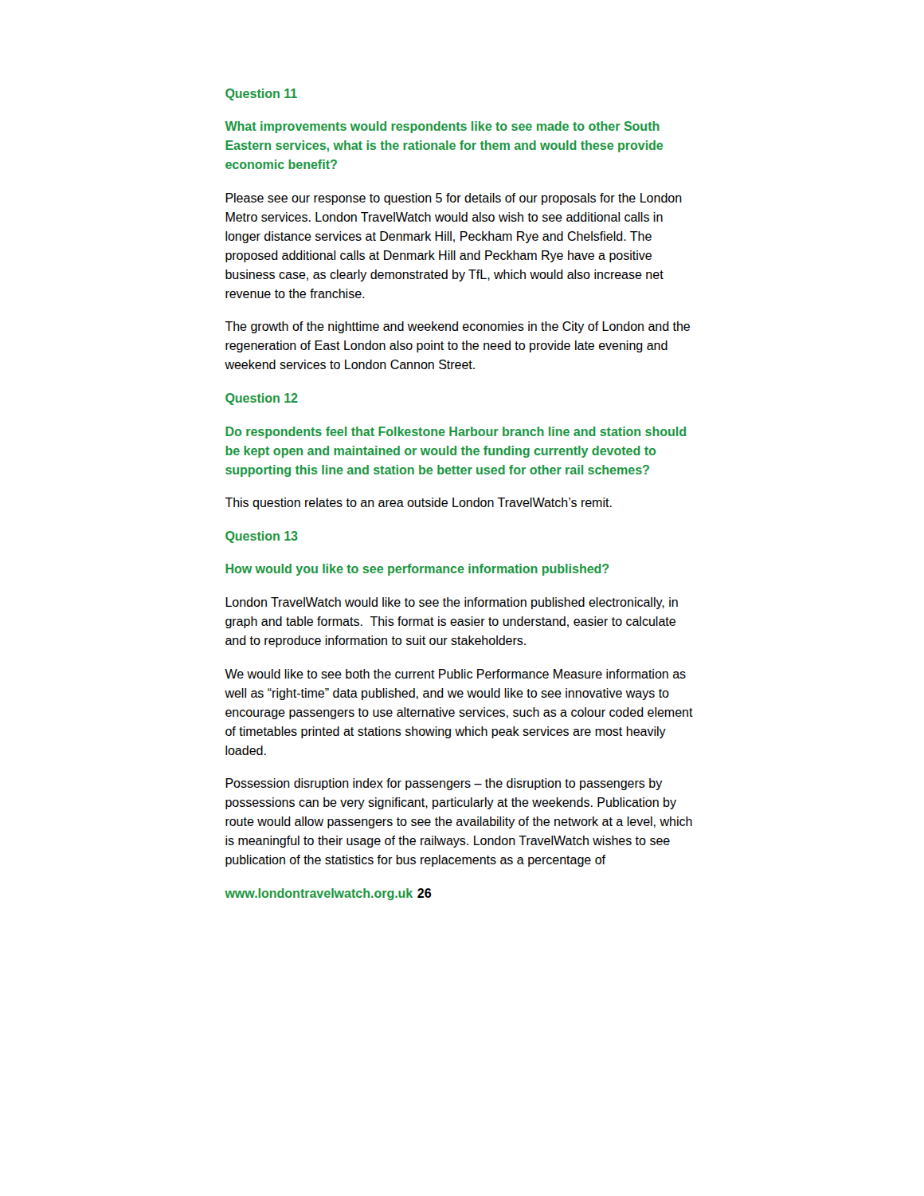Question 11
What improvements would respondents like to see made to other South Eastern services, what is the rationale for them and would these provide economic benefit?
Please see our response to question 5 for details of our proposals for the London Metro services. London TravelWatch would also wish to see additional calls in longer distance services at Denmark Hill, Peckham Rye and Chelsfield. The proposed additional calls at Denmark Hill and Peckham Rye have a positive business case, as clearly demonstrated by TfL, which would also increase net revenue to the franchise.
The growth of the nighttime and weekend economies in the City of London and the regeneration of East London also point to the need to provide late evening and weekend services to London Cannon Street.
Question 12
Do respondents feel that Folkestone Harbour branch line and station should be kept open and maintained or would the funding currently devoted to supporting this line and station be better used for other rail schemes?
This question relates to an area outside London TravelWatch’s remit.
Question 13
How would you like to see performance information published?
London TravelWatch would like to see the information published electronically, in graph and table formats. This format is easier to understand, easier to calculate and to reproduce information to suit our stakeholders.
We would like to see both the current Public Performance Measure information as well as “right-time” data published, and we would like to see innovative ways to encourage passengers to use alternative services, such as a colour coded element of timetables printed at stations showing which peak services are most heavily loaded.
Possession disruption index for passengers – the disruption to passengers by possessions can be very significant, particularly at the weekends. Publication by route would allow passengers to see the availability of the network at a level, which is meaningful to their usage of the railways. London TravelWatch wishes to see publication of the statistics for bus replacements as a percentage of
www.londontravelwatch.org.uk 26